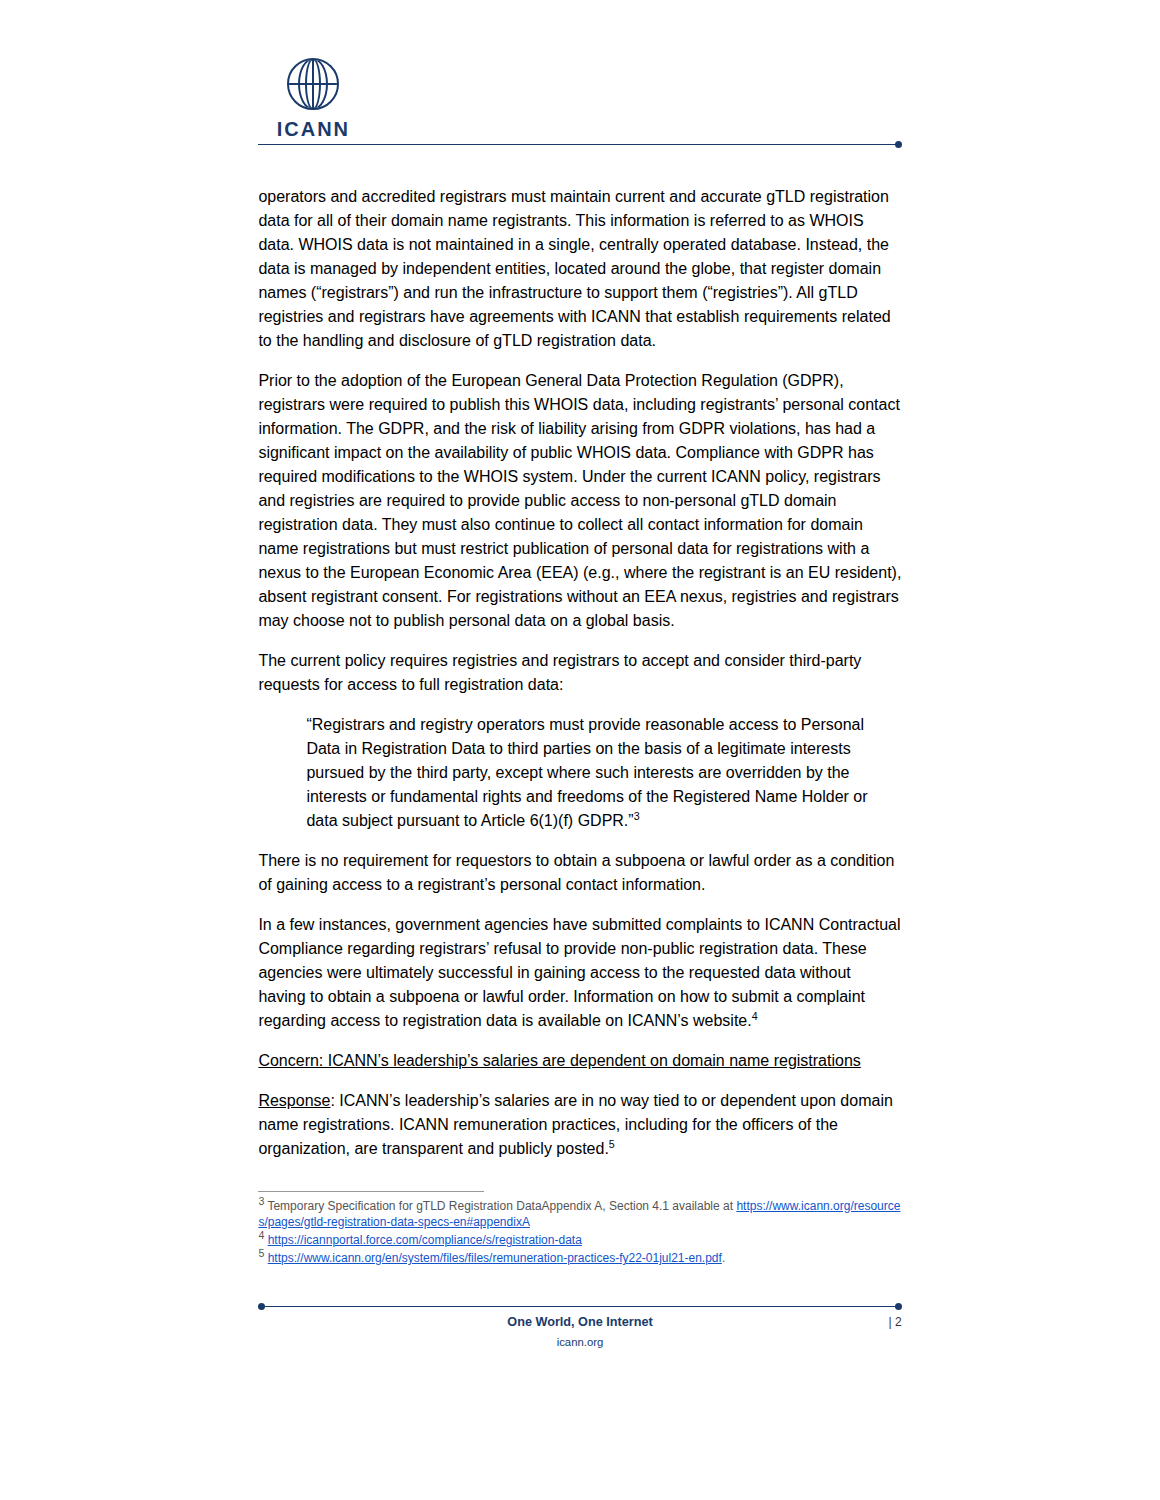ICANN
operators and accredited registrars must maintain current and accurate gTLD registration data for all of their domain name registrants. This information is referred to as WHOIS data. WHOIS data is not maintained in a single, centrally operated database. Instead, the data is managed by independent entities, located around the globe, that register domain names (“registrars”) and run the infrastructure to support them (“registries”). All gTLD registries and registrars have agreements with ICANN that establish requirements related to the handling and disclosure of gTLD registration data.
Prior to the adoption of the European General Data Protection Regulation (GDPR), registrars were required to publish this WHOIS data, including registrants’ personal contact information. The GDPR, and the risk of liability arising from GDPR violations, has had a significant impact on the availability of public WHOIS data. Compliance with GDPR has required modifications to the WHOIS system. Under the current ICANN policy, registrars and registries are required to provide public access to non-personal gTLD domain registration data. They must also continue to collect all contact information for domain name registrations but must restrict publication of personal data for registrations with a nexus to the European Economic Area (EEA) (e.g., where the registrant is an EU resident), absent registrant consent. For registrations without an EEA nexus, registries and registrars may choose not to publish personal data on a global basis.
The current policy requires registries and registrars to accept and consider third-party requests for access to full registration data:
“Registrars and registry operators must provide reasonable access to Personal Data in Registration Data to third parties on the basis of a legitimate interests pursued by the third party, except where such interests are overridden by the interests or fundamental rights and freedoms of the Registered Name Holder or data subject pursuant to Article 6(1)(f) GDPR.”3
There is no requirement for requestors to obtain a subpoena or lawful order as a condition of gaining access to a registrant’s personal contact information.
In a few instances, government agencies have submitted complaints to ICANN Contractual Compliance regarding registrars’ refusal to provide non-public registration data. These agencies were ultimately successful in gaining access to the requested data without having to obtain a subpoena or lawful order. Information on how to submit a complaint regarding access to registration data is available on ICANN’s website.4
Concern: ICANN’s leadership’s salaries are dependent on domain name registrations
Response: ICANN’s leadership’s salaries are in no way tied to or dependent upon domain name registrations. ICANN remuneration practices, including for the officers of the organization, are transparent and publicly posted.5
3 Temporary Specification for gTLD Registration DataAppendix A, Section 4.1 available at https://www.icann.org/resources/pages/gtld-registration-data-specs-en#appendixA
4 https://icannportal.force.com/compliance/s/registration-data
5 https://www.icann.org/en/system/files/files/remuneration-practices-fy22-01jul21-en.pdf.
One World, One Internet
icann.org
| 2